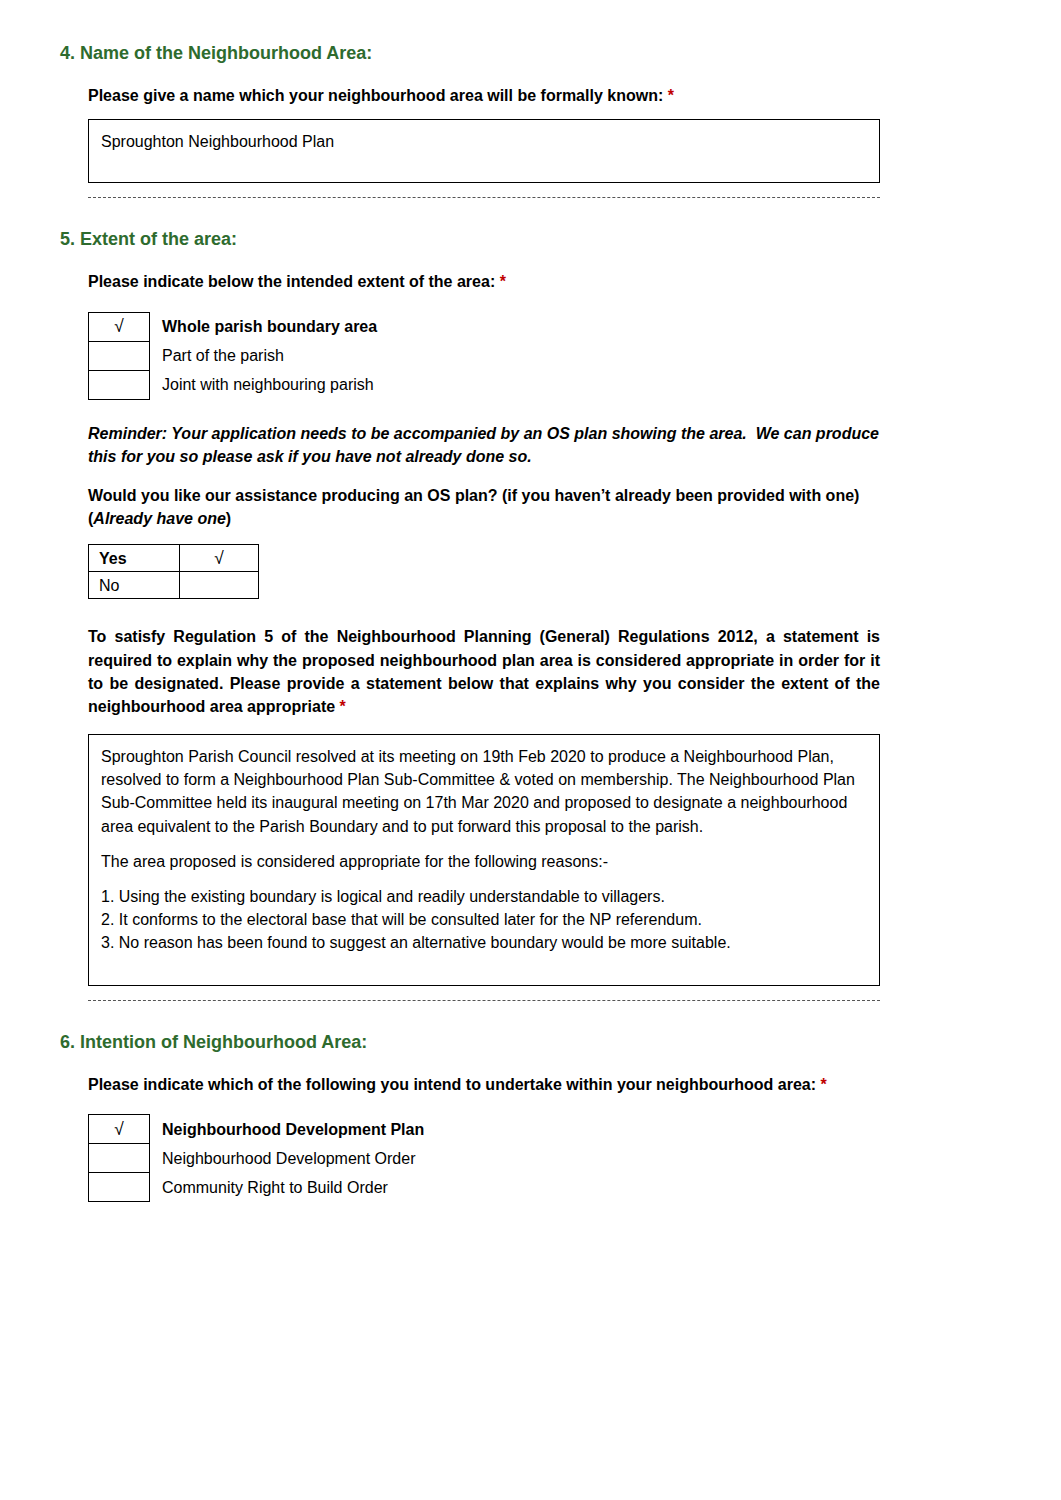4. Name of the Neighbourhood Area:
Please give a name which your neighbourhood area will be formally known: *
Sproughton Neighbourhood Plan
5. Extent of the area:
Please indicate below the intended extent of the area: *
| √ | Whole parish boundary area |
| | Part of the parish |
| | Joint with neighbouring parish |
Reminder: Your application needs to be accompanied by an OS plan showing the area. We can produce this for you so please ask if you have not already done so.
Would you like our assistance producing an OS plan? (if you haven’t already been provided with one) (Already have one)
| Yes | √ |
| No | |
To satisfy Regulation 5 of the Neighbourhood Planning (General) Regulations 2012, a statement is required to explain why the proposed neighbourhood plan area is considered appropriate in order for it to be designated. Please provide a statement below that explains why you consider the extent of the neighbourhood area appropriate *
Sproughton Parish Council resolved at its meeting on 19th Feb 2020 to produce a Neighbourhood Plan, resolved to form a Neighbourhood Plan Sub-Committee & voted on membership. The Neighbourhood Plan Sub-Committee held its inaugural meeting on 17th Mar 2020 and proposed to designate a neighbourhood area equivalent to the Parish Boundary and to put forward this proposal to the parish.
The area proposed is considered appropriate for the following reasons:-
1. Using the existing boundary is logical and readily understandable to villagers.
2. It conforms to the electoral base that will be consulted later for the NP referendum.
3. No reason has been found to suggest an alternative boundary would be more suitable.
6. Intention of Neighbourhood Area:
Please indicate which of the following you intend to undertake within your neighbourhood area: *
| √ | Neighbourhood Development Plan |
| | Neighbourhood Development Order |
| | Community Right to Build Order |